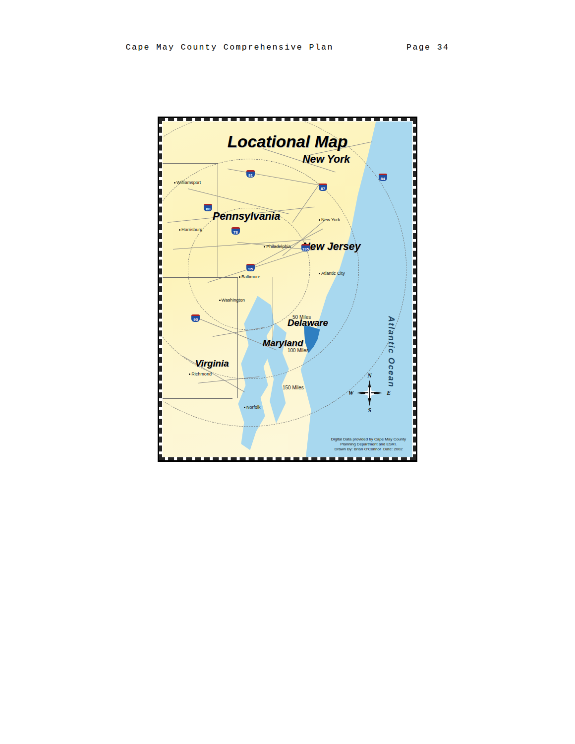Cape May County Comprehensive Plan Page 34
Locational Map
New York
Pennsylvania
New Jersey
Delaware
Maryland
Virginia
Atlantic Ocean
Williamsport
Harrisburg
Philadelphia
New York
Atlantic City
Baltimore
Washington
Richmond
Norfolk
81
87
84
80
78
195
95
95
50 Miles
100 Miles
150 Miles
N S W E
Digital Data provided by Cape May County
Planning Department and ESRI.
Drawn By: Brian O'Connor Date: 2002